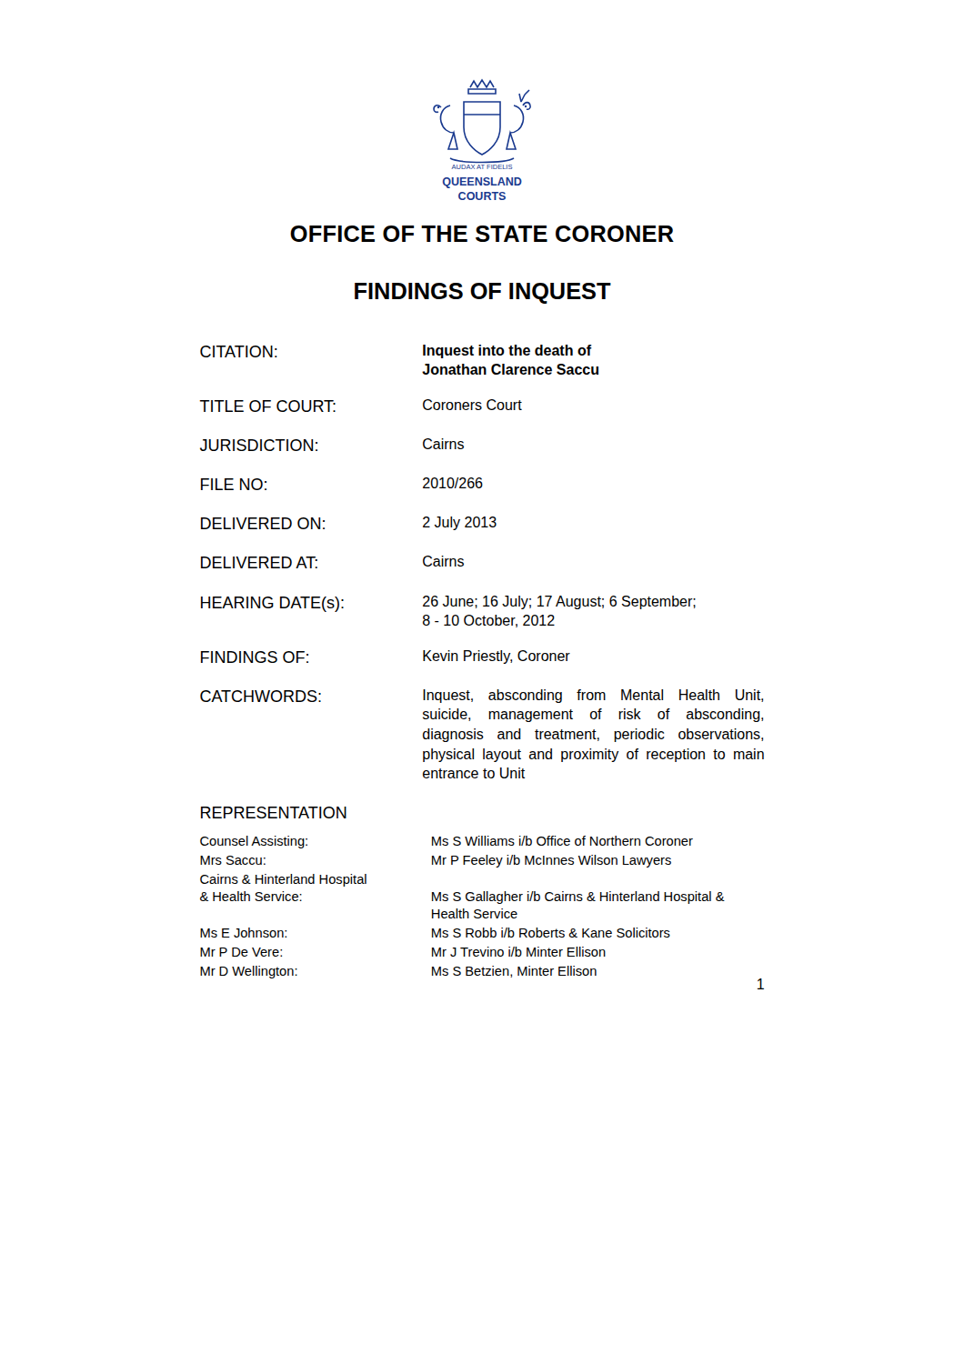AUDAX AT FIDELIS QUEENSLAND COURTS
OFFICE OF THE STATE CORONER
FINDINGS OF INQUEST
| CITATION: | Inquest into the death of Jonathan Clarence Saccu |
| TITLE OF COURT: | Coroners Court |
| JURISDICTION: | Cairns |
| FILE NO: | 2010/266 |
| DELIVERED ON: | 2 July 2013 |
| DELIVERED AT: | Cairns |
| HEARING DATE(s): | 26 June; 16 July; 17 August; 6 September; 8 - 10 October, 2012 |
| FINDINGS OF: | Kevin Priestly, Coroner |
| CATCHWORDS: | Inquest, absconding from Mental Health Unit, suicide, management of risk of absconding, diagnosis and treatment, periodic observations, physical layout and proximity of reception to main entrance to Unit |
REPRESENTATION
| Counsel Assisting: | Ms S Williams i/b Office of Northern Coroner |
| Mrs Saccu: | Mr P Feeley i/b McInnes Wilson Lawyers |
| Cairns & Hinterland Hospital & Health Service: | Ms S Gallagher i/b Cairns & Hinterland Hospital & Health Service |
| Ms E Johnson: | Ms S Robb i/b Roberts & Kane Solicitors |
| Mr P De Vere: | Mr J Trevino i/b Minter Ellison |
| Mr D Wellington: | Ms S Betzien, Minter Ellison |
1